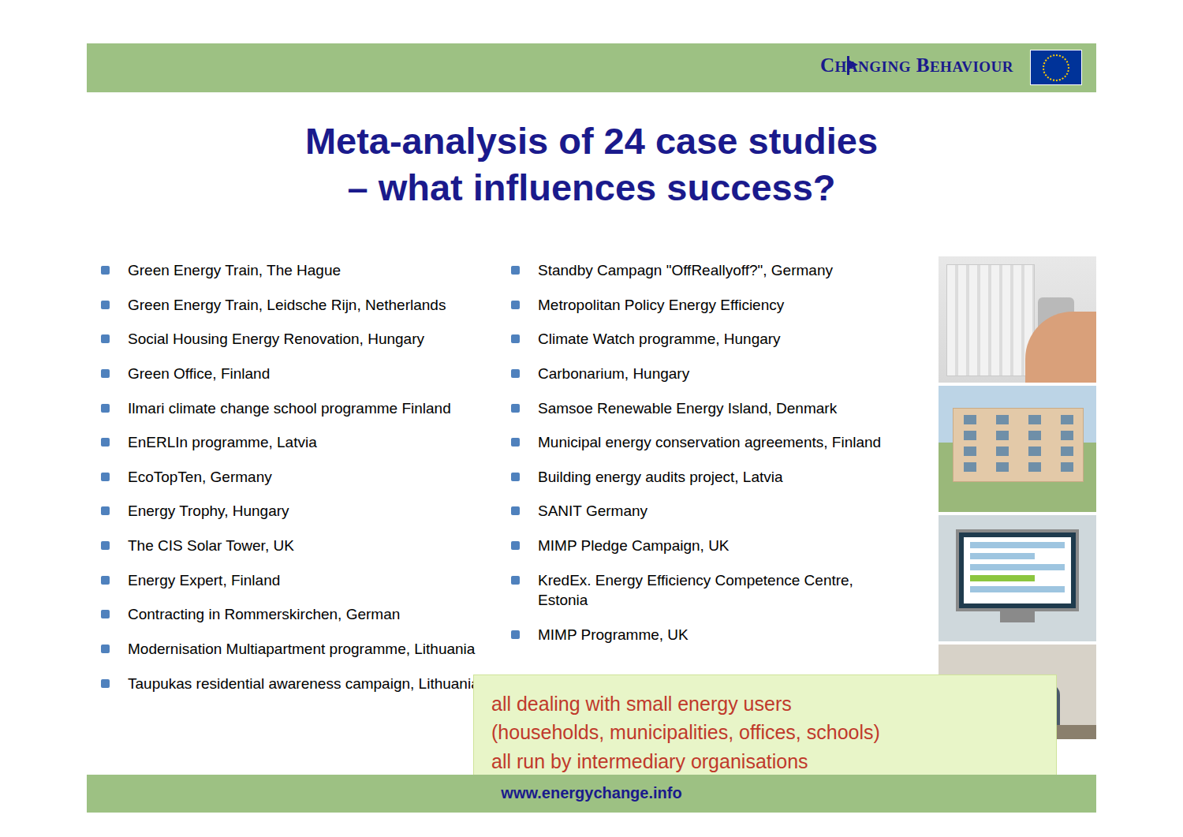CHANGING BEHAVIOUR
Meta-analysis of 24 case studies
– what influences success?
Green Energy Train, The Hague
Green Energy Train, Leidsche Rijn, Netherlands
Social Housing Energy Renovation, Hungary
Green Office, Finland
Ilmari climate change school programme Finland
EnERLIn programme, Latvia
EcoTopTen, Germany
Energy Trophy, Hungary
The CIS Solar Tower, UK
Energy Expert, Finland
Contracting in Rommerskirchen, German
Modernisation Multiapartment programme, Lithuania
Taupukas residential awareness campaign, Lithuania
Standby Campagn "OffReallyoff?", Germany
Metropolitan Policy Energy Efficiency
Climate Watch programme, Hungary
Carbonarium, Hungary
Samsoe Renewable Energy Island, Denmark
Municipal energy conservation agreements, Finland
Building energy audits project, Latvia
SANIT Germany
MIMP Pledge Campaign, UK
KredEx. Energy Efficiency Competence Centre, Estonia
MIMP Programme, UK
all dealing with small energy users
(households, municipalities, offices, schools)
all run by intermediary organisations
www.energychange.info